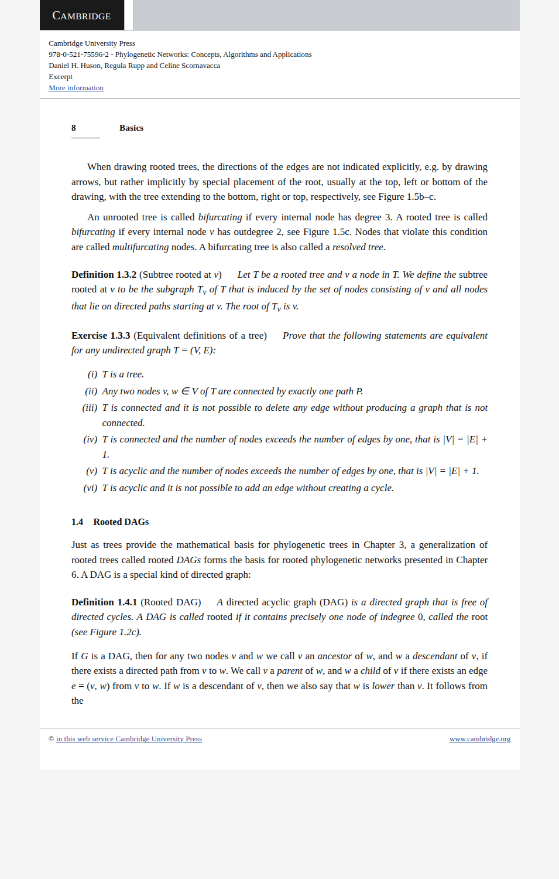CAMBRIDGE
Cambridge University Press
978-0-521-75596-2 - Phylogenetic Networks: Concepts, Algorithms and Applications
Daniel H. Huson, Regula Rupp and Celine Scornavacca
Excerpt
More information
8 Basics
When drawing rooted trees, the directions of the edges are not indicated explicitly, e.g. by drawing arrows, but rather implicitly by special placement of the root, usually at the top, left or bottom of the drawing, with the tree extending to the bottom, right or top, respectively, see Figure 1.5b–c.
An unrooted tree is called bifurcating if every internal node has degree 3. A rooted tree is called bifurcating if every internal node v has outdegree 2, see Figure 1.5c. Nodes that violate this condition are called multifurcating nodes. A bifurcating tree is also called a resolved tree.
Definition 1.3.2 (Subtree rooted at v) Let T be a rooted tree and v a node in T. We define the subtree rooted at v to be the subgraph Tv of T that is induced by the set of nodes consisting of v and all nodes that lie on directed paths starting at v. The root of Tv is v.
Exercise 1.3.3 (Equivalent definitions of a tree) Prove that the following statements are equivalent for any undirected graph T = (V, E):
T is a tree.
Any two nodes v, w ∈ V of T are connected by exactly one path P.
T is connected and it is not possible to delete any edge without producing a graph that is not connected.
T is connected and the number of nodes exceeds the number of edges by one, that is |V| = |E| + 1.
T is acyclic and the number of nodes exceeds the number of edges by one, that is |V| = |E| + 1.
T is acyclic and it is not possible to add an edge without creating a cycle.
1.4 Rooted DAGs
Just as trees provide the mathematical basis for phylogenetic trees in Chapter 3, a generalization of rooted trees called rooted DAGs forms the basis for rooted phylogenetic networks presented in Chapter 6. A DAG is a special kind of directed graph:
Definition 1.4.1 (Rooted DAG) A directed acyclic graph (DAG) is a directed graph that is free of directed cycles. A DAG is called rooted if it contains precisely one node of indegree 0, called the root (see Figure 1.2c).
If G is a DAG, then for any two nodes v and w we call v an ancestor of w, and w a descendant of v, if there exists a directed path from v to w. We call v a parent of w, and w a child of v if there exists an edge e = (v, w) from v to w. If w is a descendant of v, then we also say that w is lower than v. It follows from the
© in this web service Cambridge University Press www.cambridge.org